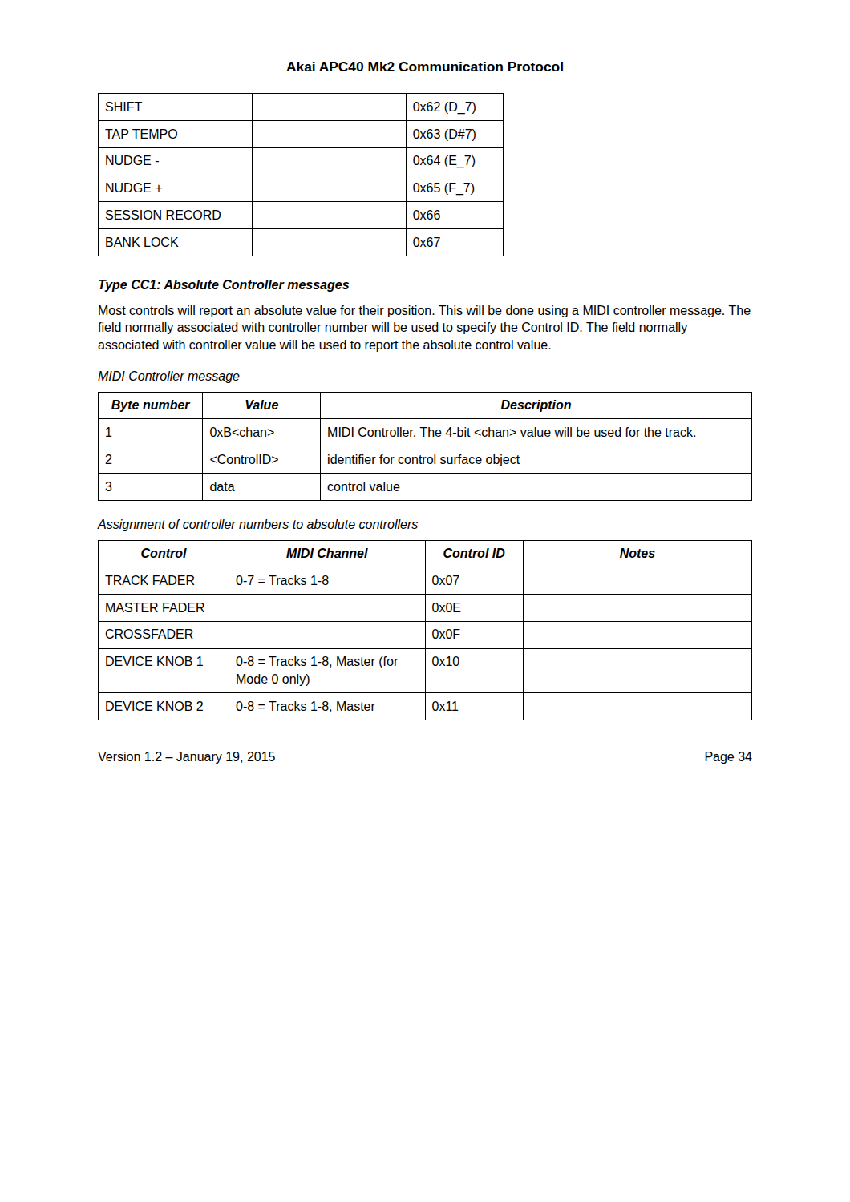Akai APC40 Mk2 Communication Protocol
| SHIFT | | 0x62 (D_7) |
| TAP TEMPO | | 0x63 (D#7) |
| NUDGE - | | 0x64 (E_7) |
| NUDGE + | | 0x65 (F_7) |
| SESSION RECORD | | 0x66 |
| BANK LOCK | | 0x67 |
Type CC1: Absolute Controller messages
Most controls will report an absolute value for their position. This will be done using a MIDI controller message. The field normally associated with controller number will be used to specify the Control ID. The field normally associated with controller value will be used to report the absolute control value.
MIDI Controller message
| Byte number | Value | Description |
| --- | --- | --- |
| 1 | 0xB<chan> | MIDI Controller. The 4-bit <chan> value will be used for the track. |
| 2 | <ControlID> | identifier for control surface object |
| 3 | data | control value |
Assignment of controller numbers to absolute controllers
| Control | MIDI Channel | Control ID | Notes |
| --- | --- | --- | --- |
| TRACK FADER | 0-7 = Tracks 1-8 | 0x07 | |
| MASTER FADER | | 0x0E | |
| CROSSFADER | | 0x0F | |
| DEVICE KNOB 1 | 0-8 = Tracks 1-8, Master (for Mode 0 only) | 0x10 | |
| DEVICE KNOB 2 | 0-8 = Tracks 1-8, Master | 0x11 | |
Version 1.2 – January 19, 2015 Page 34